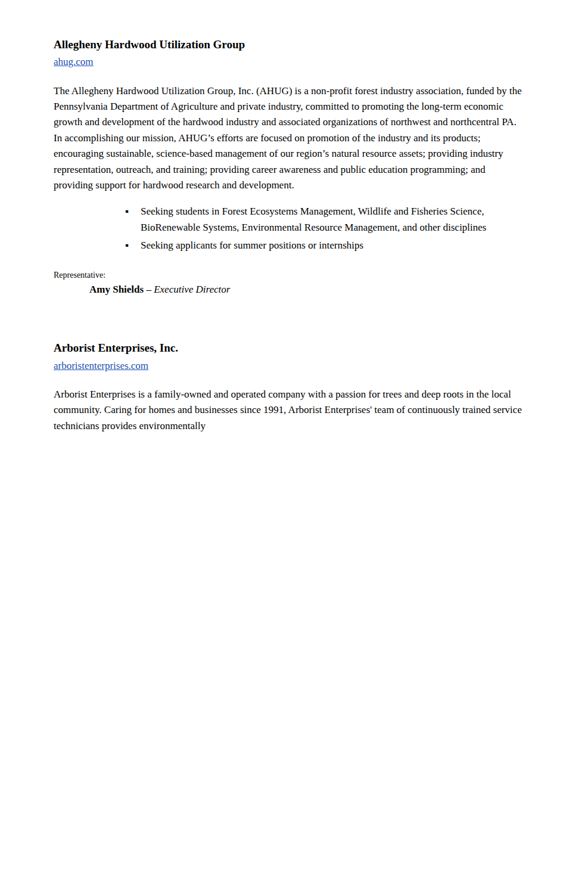Allegheny Hardwood Utilization Group
ahug.com
The Allegheny Hardwood Utilization Group, Inc. (AHUG) is a non-profit forest industry association, funded by the Pennsylvania Department of Agriculture and private industry, committed to promoting the long-term economic growth and development of the hardwood industry and associated organizations of northwest and northcentral PA. In accomplishing our mission, AHUG’s efforts are focused on promotion of the industry and its products; encouraging sustainable, science-based management of our region’s natural resource assets; providing industry representation, outreach, and training; providing career awareness and public education programming; and providing support for hardwood research and development.
Seeking students in Forest Ecosystems Management, Wildlife and Fisheries Science, BioRenewable Systems, Environmental Resource Management, and other disciplines
Seeking applicants for summer positions or internships
Representative:
Amy Shields – Executive Director
Arborist Enterprises, Inc.
arboristenterprises.com
Arborist Enterprises is a family-owned and operated company with a passion for trees and deep roots in the local community. Caring for homes and businesses since 1991, Arborist Enterprises' team of continuously trained service technicians provides environmentally